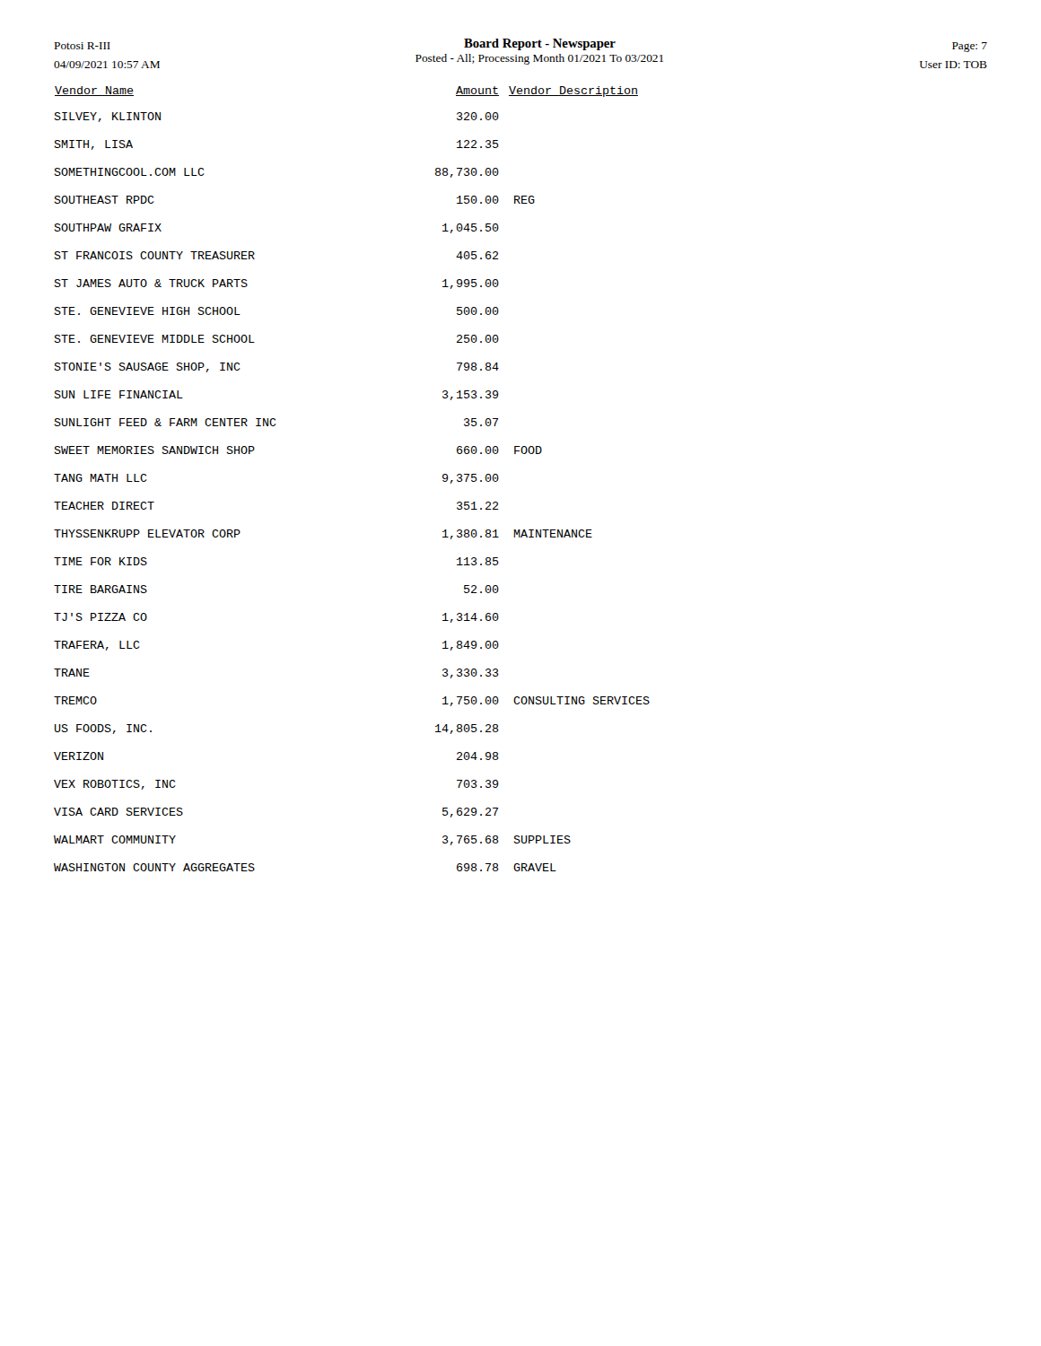Potosi R-III
04/09/2021 10:57 AM
Board Report - Newspaper
Posted - All; Processing Month 01/2021 To 03/2021
Page: 7
User ID: TOB
| Vendor Name | Amount | Vendor Description | |
| --- | --- | --- | --- |
| SILVEY, KLINTON | 320.00 | | |
| SMITH, LISA | 122.35 | | |
| SOMETHINGCOOL.COM LLC | 88,730.00 | | |
| SOUTHEAST RPDC | 150.00 | REG | |
| SOUTHPAW GRAFIX | 1,045.50 | | |
| ST FRANCOIS COUNTY TREASURER | 405.62 | | |
| ST JAMES AUTO & TRUCK PARTS | 1,995.00 | | |
| STE. GENEVIEVE HIGH SCHOOL | 500.00 | | |
| STE. GENEVIEVE MIDDLE SCHOOL | 250.00 | | |
| STONIE'S SAUSAGE SHOP, INC | 798.84 | | |
| SUN LIFE FINANCIAL | 3,153.39 | | |
| SUNLIGHT FEED & FARM CENTER INC | 35.07 | | |
| SWEET MEMORIES SANDWICH SHOP | 660.00 | FOOD | |
| TANG MATH LLC | 9,375.00 | | |
| TEACHER DIRECT | 351.22 | | |
| THYSSENKRUPP ELEVATOR CORP | 1,380.81 | MAINTENANCE | |
| TIME FOR KIDS | 113.85 | | |
| TIRE BARGAINS | 52.00 | | |
| TJ'S PIZZA CO | 1,314.60 | | |
| TRAFERA, LLC | 1,849.00 | | |
| TRANE | 3,330.33 | | |
| TREMCO | 1,750.00 | CONSULTING SERVICES | |
| US FOODS, INC. | 14,805.28 | | |
| VERIZON | 204.98 | | |
| VEX ROBOTICS, INC | 703.39 | | |
| VISA CARD SERVICES | 5,629.27 | | |
| WALMART COMMUNITY | 3,765.68 | SUPPLIES | |
| WASHINGTON COUNTY AGGREGATES | 698.78 | GRAVEL | |